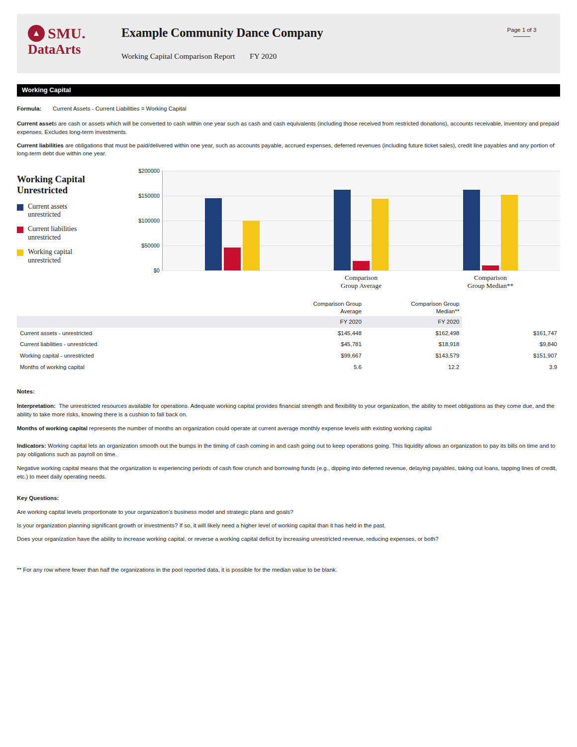▲
SMU.
DataArts
Example Community Dance Company
Working Capital Comparison Report FY 2020
Page 1 of 3
Working Capital
Formula: Current Assets - Current Liabilities = Working Capital
Current assets are cash or assets which will be converted to cash within one year such as cash and cash equivalents (including those received from restricted donations), accounts receivable, inventory and prepaid expenses. Excludes long-term investments.
Current liabilities are obligations that must be paid/delivered within one year, such as accounts payable, accrued expenses, deferred revenues (including future ticket sales), credit line payables and any portion of long-term debt due within one year.
Working Capital
Unrestricted
Current assets
unrestricted
Current liabilities
unrestricted
Working capital
unrestricted
$200000
$150000
$100000
$50000
$0
Comparison
Group Average
Comparison
Group Median**
| | Comparison Group Average | Comparison Group Median** |
| --- | --- | --- |
| | FY 2020 | FY 2020 |
| Current assets - unrestricted | $145,448 | $162,498 | $161,747 |
| Current liabilities - unrestricted | $45,781 | $18,918 | $9,840 |
| Working capital - unrestricted | $99,667 | $143,579 | $151,907 |
| Months of working capital | 5.6 | 12.2 | 3.9 |
Notes:
Interpretation: The unrestricted resources available for operations. Adequate working capital provides financial strength and flexibility to your organization, the ability to meet obligations as they come due, and the ability to take more risks, knowing there is a cushion to fall back on.
Months of working capital represents the number of months an organization could operate at current average monthly expense levels with existing working capital
Indicators: Working capital lets an organization smooth out the bumps in the timing of cash coming in and cash going out to keep operations going. This liquidity allows an organization to pay its bills on time and to pay obligations such as payroll on time.
Negative working capital means that the organization is experiencing periods of cash flow crunch and borrowing funds (e.g., dipping into deferred revenue, delaying payables, taking out loans, tapping lines of credit, etc.) to meet daily operating needs.
Key Questions:
Are working capital levels proportionate to your organization’s business model and strategic plans and goals?
Is your organization planning significant growth or investments? If so, it will likely need a higher level of working capital than it has held in the past.
Does your organization have the ability to increase working capital, or reverse a working capital deficit by increasing unrestricted revenue, reducing expenses, or both?
** For any row where fewer than half the organizations in the pool reported data, it is possible for the median value to be blank.